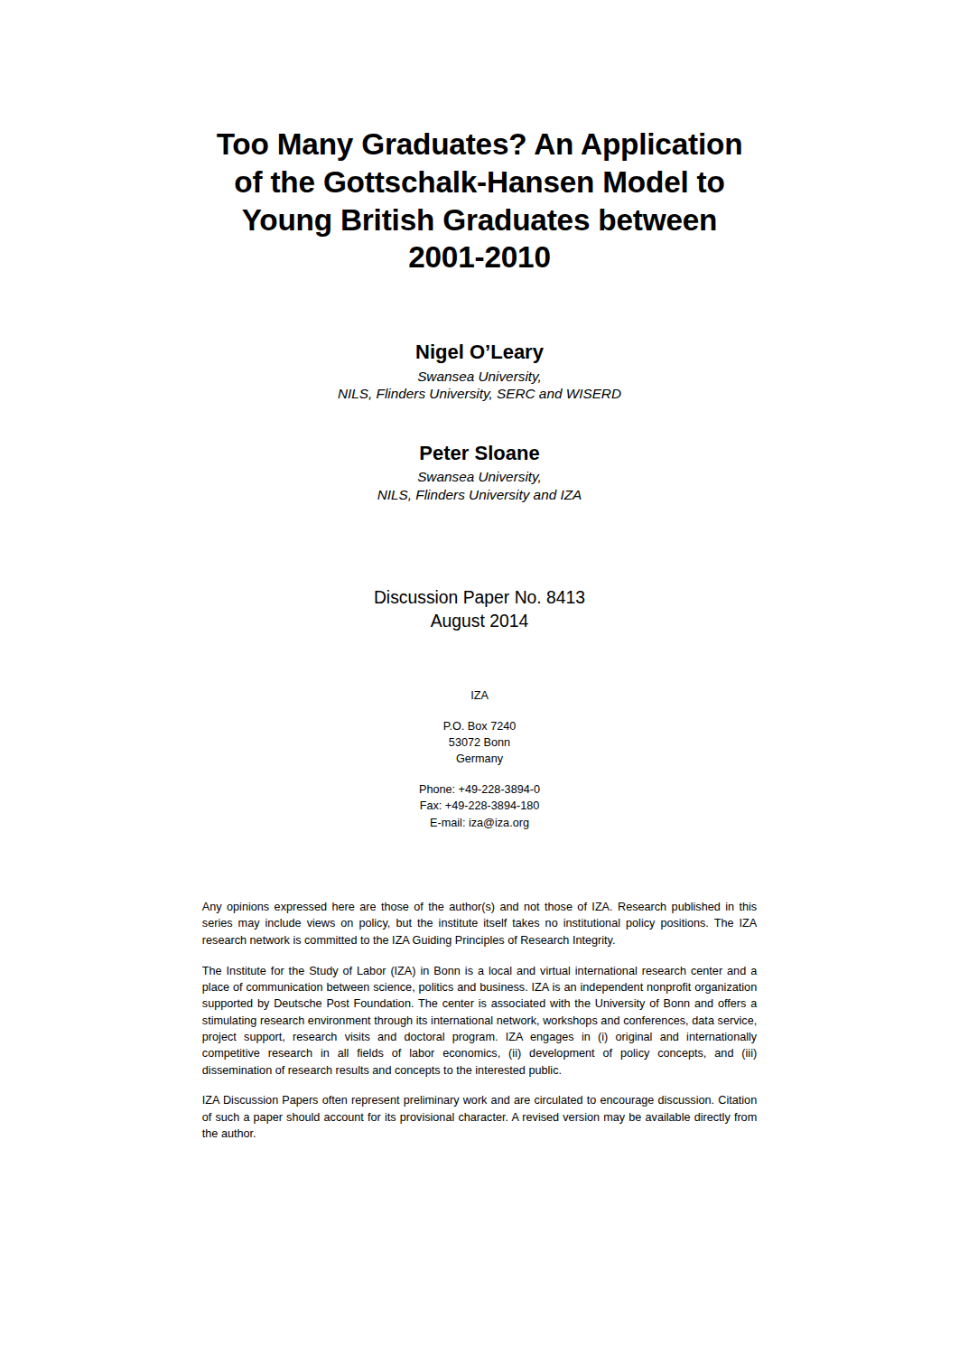Too Many Graduates? An Application of the Gottschalk-Hansen Model to Young British Graduates between 2001-2010
Nigel O’Leary
Swansea University,
NILS, Flinders University, SERC and WISERD
Peter Sloane
Swansea University,
NILS, Flinders University and IZA
Discussion Paper No. 8413
August 2014
IZA
P.O. Box 7240
53072 Bonn
Germany
Phone: +49-228-3894-0
Fax: +49-228-3894-180
E-mail: iza@iza.org
Any opinions expressed here are those of the author(s) and not those of IZA. Research published in this series may include views on policy, but the institute itself takes no institutional policy positions. The IZA research network is committed to the IZA Guiding Principles of Research Integrity.
The Institute for the Study of Labor (IZA) in Bonn is a local and virtual international research center and a place of communication between science, politics and business. IZA is an independent nonprofit organization supported by Deutsche Post Foundation. The center is associated with the University of Bonn and offers a stimulating research environment through its international network, workshops and conferences, data service, project support, research visits and doctoral program. IZA engages in (i) original and internationally competitive research in all fields of labor economics, (ii) development of policy concepts, and (iii) dissemination of research results and concepts to the interested public.
IZA Discussion Papers often represent preliminary work and are circulated to encourage discussion. Citation of such a paper should account for its provisional character. A revised version may be available directly from the author.